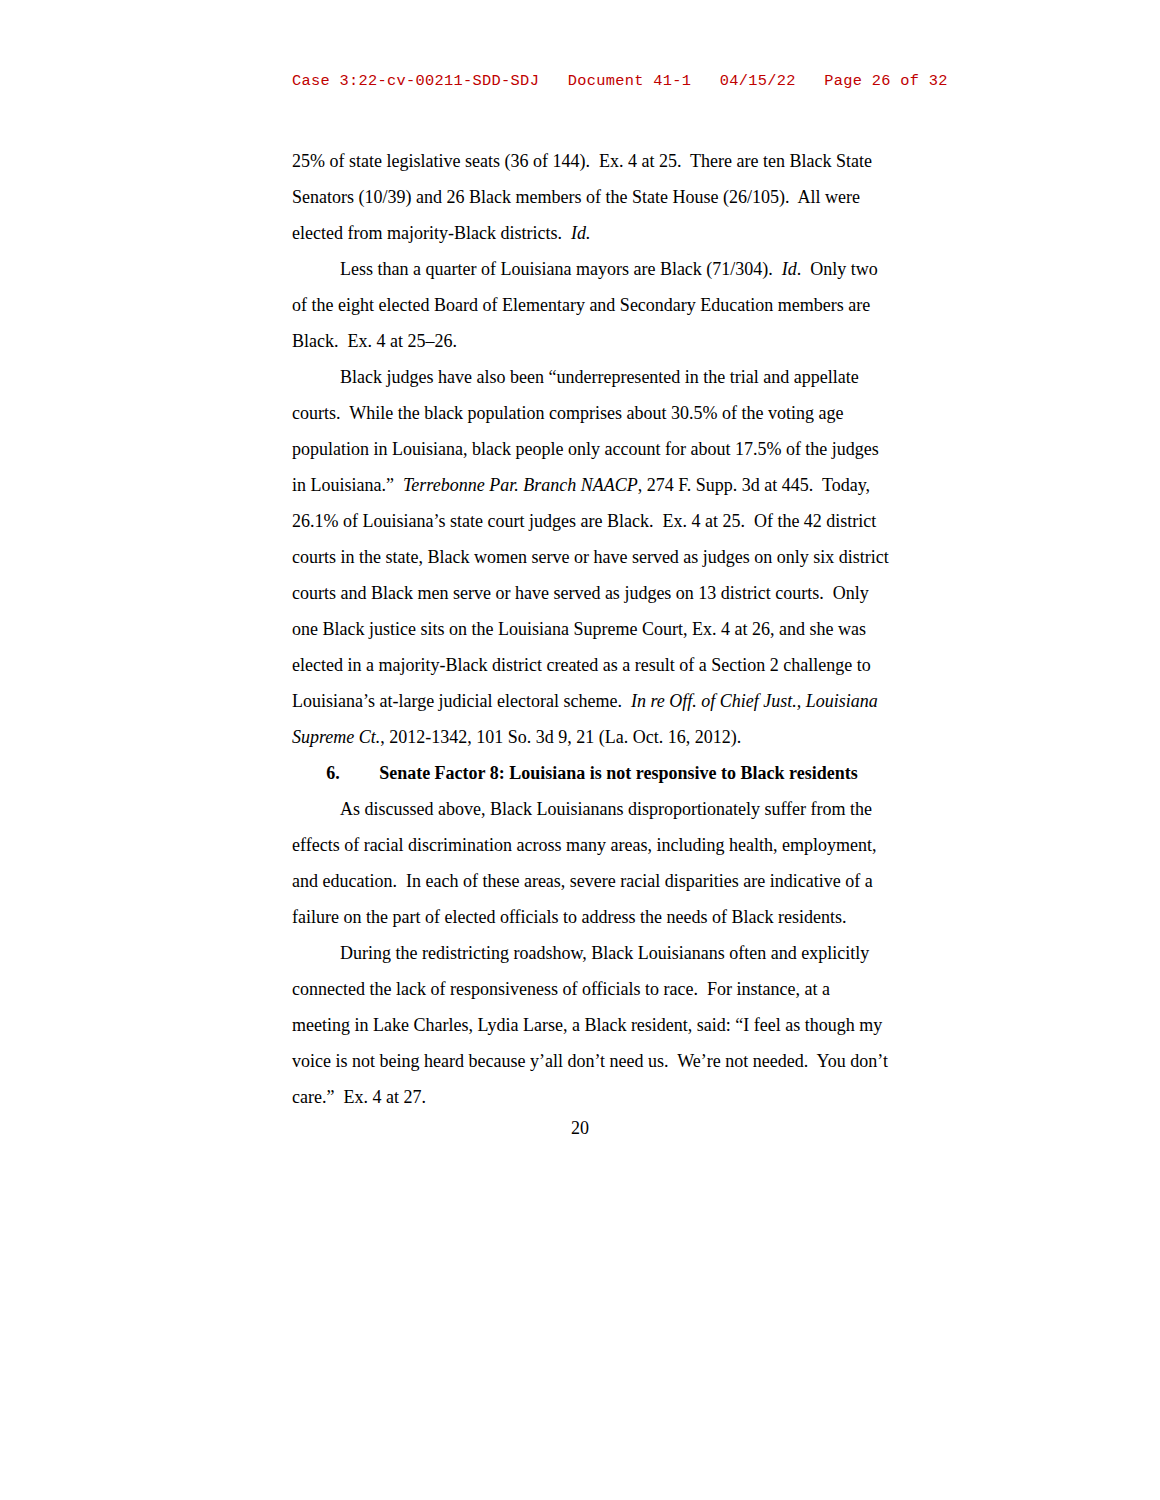Case 3:22-cv-00211-SDD-SDJ Document 41-1 04/15/22 Page 26 of 32
25% of state legislative seats (36 of 144). Ex. 4 at 25. There are ten Black State Senators (10/39) and 26 Black members of the State House (26/105). All were elected from majority-Black districts. Id.
Less than a quarter of Louisiana mayors are Black (71/304). Id. Only two of the eight elected Board of Elementary and Secondary Education members are Black. Ex. 4 at 25–26.
Black judges have also been “underrepresented in the trial and appellate courts. While the black population comprises about 30.5% of the voting age population in Louisiana, black people only account for about 17.5% of the judges in Louisiana.” Terrebonne Par. Branch NAACP, 274 F. Supp. 3d at 445. Today, 26.1% of Louisiana’s state court judges are Black. Ex. 4 at 25. Of the 42 district courts in the state, Black women serve or have served as judges on only six district courts and Black men serve or have served as judges on 13 district courts. Only one Black justice sits on the Louisiana Supreme Court, Ex. 4 at 26, and she was elected in a majority-Black district created as a result of a Section 2 challenge to Louisiana’s at-large judicial electoral scheme. In re Off. of Chief Just., Louisiana Supreme Ct., 2012-1342, 101 So. 3d 9, 21 (La. Oct. 16, 2012).
6. Senate Factor 8: Louisiana is not responsive to Black residents
As discussed above, Black Louisianans disproportionately suffer from the effects of racial discrimination across many areas, including health, employment, and education. In each of these areas, severe racial disparities are indicative of a failure on the part of elected officials to address the needs of Black residents.
During the redistricting roadshow, Black Louisianans often and explicitly connected the lack of responsiveness of officials to race. For instance, at a meeting in Lake Charles, Lydia Larse, a Black resident, said: “I feel as though my voice is not being heard because y’all don’t need us. We’re not needed. You don’t care.” Ex. 4 at 27.
20